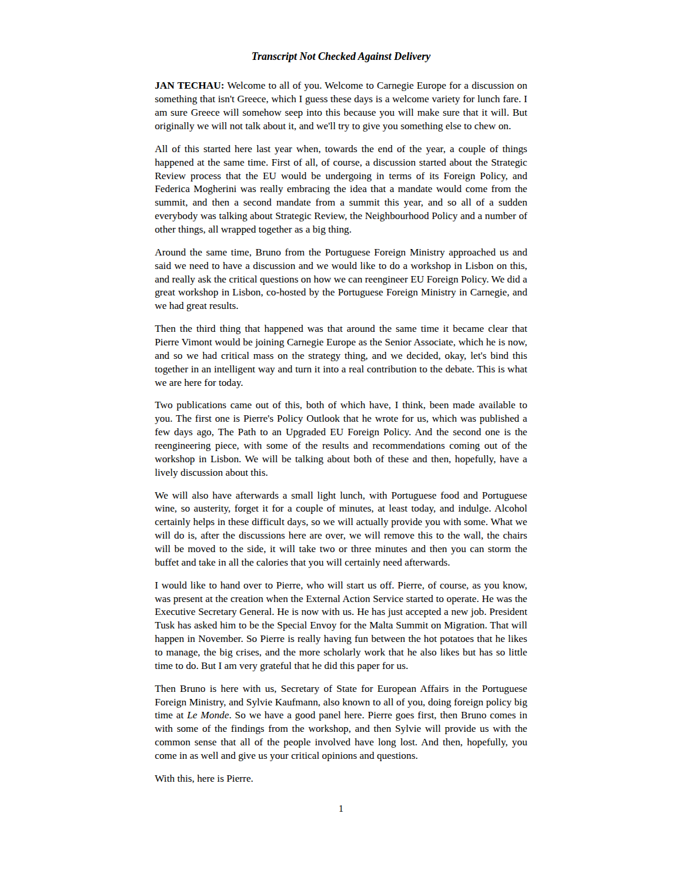Transcript Not Checked Against Delivery
JAN TECHAU: Welcome to all of you. Welcome to Carnegie Europe for a discussion on something that isn't Greece, which I guess these days is a welcome variety for lunch fare. I am sure Greece will somehow seep into this because you will make sure that it will. But originally we will not talk about it, and we'll try to give you something else to chew on.
All of this started here last year when, towards the end of the year, a couple of things happened at the same time. First of all, of course, a discussion started about the Strategic Review process that the EU would be undergoing in terms of its Foreign Policy, and Federica Mogherini was really embracing the idea that a mandate would come from the summit, and then a second mandate from a summit this year, and so all of a sudden everybody was talking about Strategic Review, the Neighbourhood Policy and a number of other things, all wrapped together as a big thing.
Around the same time, Bruno from the Portuguese Foreign Ministry approached us and said we need to have a discussion and we would like to do a workshop in Lisbon on this, and really ask the critical questions on how we can reengineer EU Foreign Policy. We did a great workshop in Lisbon, co-hosted by the Portuguese Foreign Ministry in Carnegie, and we had great results.
Then the third thing that happened was that around the same time it became clear that Pierre Vimont would be joining Carnegie Europe as the Senior Associate, which he is now, and so we had critical mass on the strategy thing, and we decided, okay, let's bind this together in an intelligent way and turn it into a real contribution to the debate. This is what we are here for today.
Two publications came out of this, both of which have, I think, been made available to you. The first one is Pierre's Policy Outlook that he wrote for us, which was published a few days ago, The Path to an Upgraded EU Foreign Policy. And the second one is the reengineering piece, with some of the results and recommendations coming out of the workshop in Lisbon. We will be talking about both of these and then, hopefully, have a lively discussion about this.
We will also have afterwards a small light lunch, with Portuguese food and Portuguese wine, so austerity, forget it for a couple of minutes, at least today, and indulge. Alcohol certainly helps in these difficult days, so we will actually provide you with some. What we will do is, after the discussions here are over, we will remove this to the wall, the chairs will be moved to the side, it will take two or three minutes and then you can storm the buffet and take in all the calories that you will certainly need afterwards.
I would like to hand over to Pierre, who will start us off. Pierre, of course, as you know, was present at the creation when the External Action Service started to operate. He was the Executive Secretary General. He is now with us. He has just accepted a new job. President Tusk has asked him to be the Special Envoy for the Malta Summit on Migration. That will happen in November. So Pierre is really having fun between the hot potatoes that he likes to manage, the big crises, and the more scholarly work that he also likes but has so little time to do. But I am very grateful that he did this paper for us.
Then Bruno is here with us, Secretary of State for European Affairs in the Portuguese Foreign Ministry, and Sylvie Kaufmann, also known to all of you, doing foreign policy big time at Le Monde. So we have a good panel here. Pierre goes first, then Bruno comes in with some of the findings from the workshop, and then Sylvie will provide us with the common sense that all of the people involved have long lost. And then, hopefully, you come in as well and give us your critical opinions and questions.
With this, here is Pierre.
1